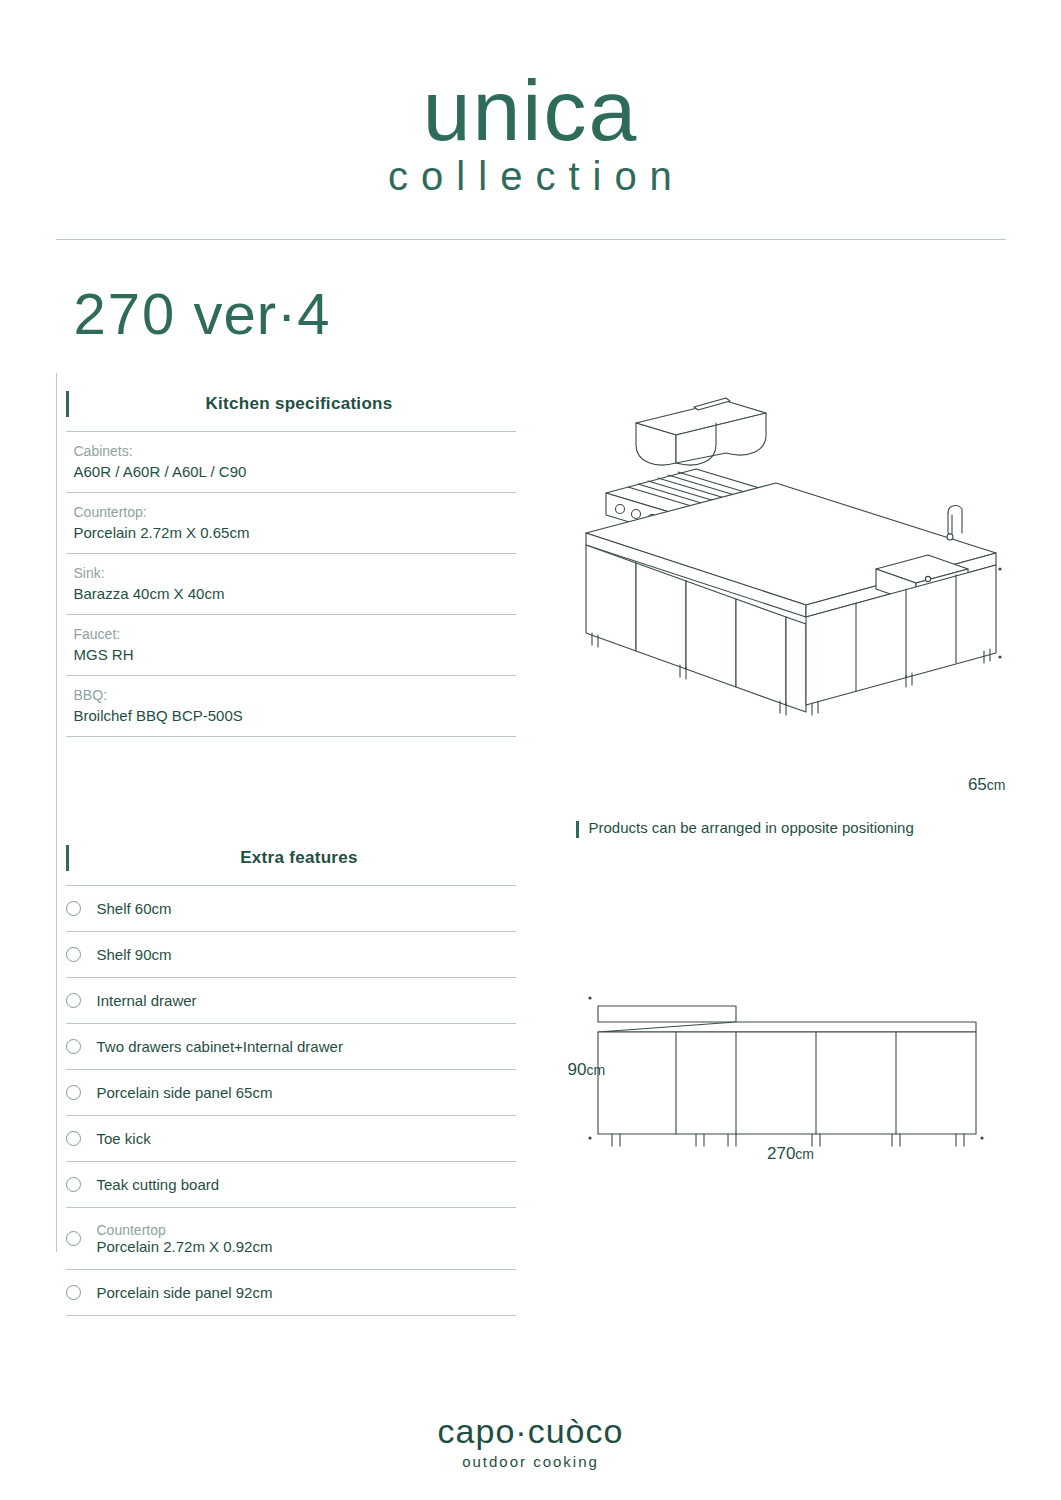unica
collection
270 ver·4
Kitchen specifications
| Cabinets: A60R / A60R / A60L / C90 |
| Countertop: Porcelain 2.72m X 0.65cm |
| Sink: Barazza 40cm X 40cm |
| Faucet: MGS RH |
| BBQ: Broilchef BBQ BCP-500S |
Extra features
Shelf 60cm
Shelf 90cm
Internal drawer
Two drawers cabinet+Internal drawer
Porcelain side panel 65cm
Toe kick
Teak cutting board
Countertop Porcelain 2.72m X 0.92cm
Porcelain side panel 92cm
65cm
Products can be arranged in opposite positioning
90cm
270cm
capo·cuòco
outdoor cooking